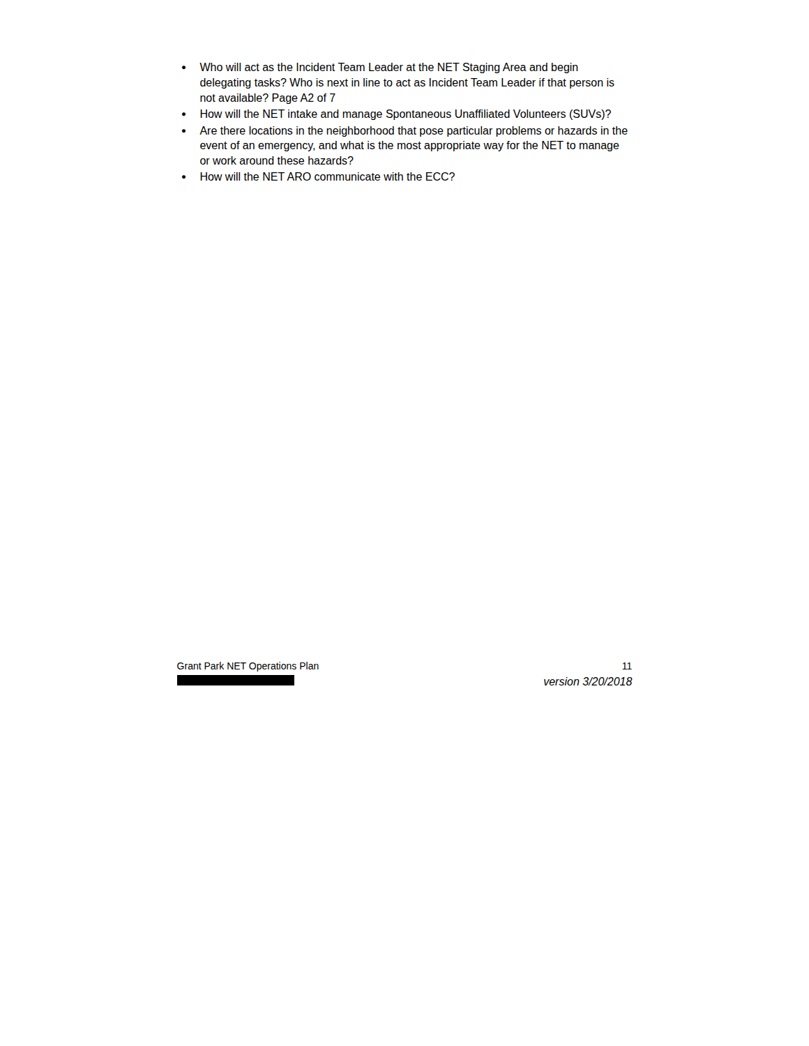Who will act as the Incident Team Leader at the NET Staging Area and begin delegating tasks? Who is next in line to act as Incident Team Leader if that person is not available? Page A2 of 7
How will the NET intake and manage Spontaneous Unaffiliated Volunteers (SUVs)?
Are there locations in the neighborhood that pose particular problems or hazards in the event of an emergency, and what is the most appropriate way for the NET to manage or work around these hazards?
How will the NET ARO communicate with the ECC?
Grant Park NET Operations Plan 11
version 3/20/2018